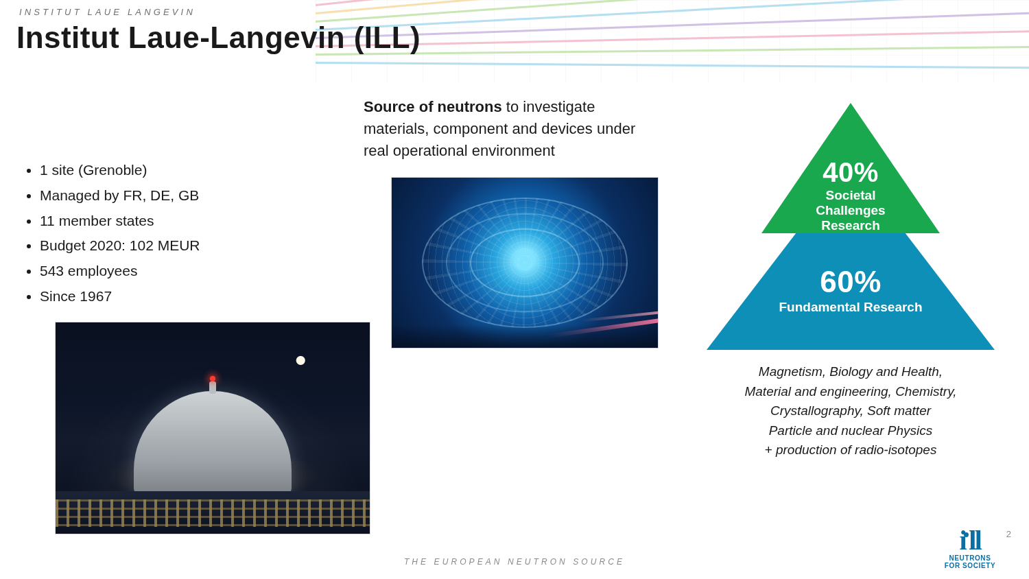Institut Laue Langevin
Institut Laue-Langevin (ILL)
1 site (Grenoble)
Managed by FR, DE, GB
11 member states
Budget 2020: 102 MEUR
543 employees
Since 1967
Source of neutrons to investigate materials, component and devices under real operational environment
40% Societal
Challenges
Research
60% Fundamental Research
Magnetism, Biology and Health,
Material and engineering, Chemistry,
Crystallography, Soft matter
Particle and nuclear Physics
+ production of radio-isotopes
2
i ll
NEUTRONS
FOR SOCIETY
The European Neutron Source